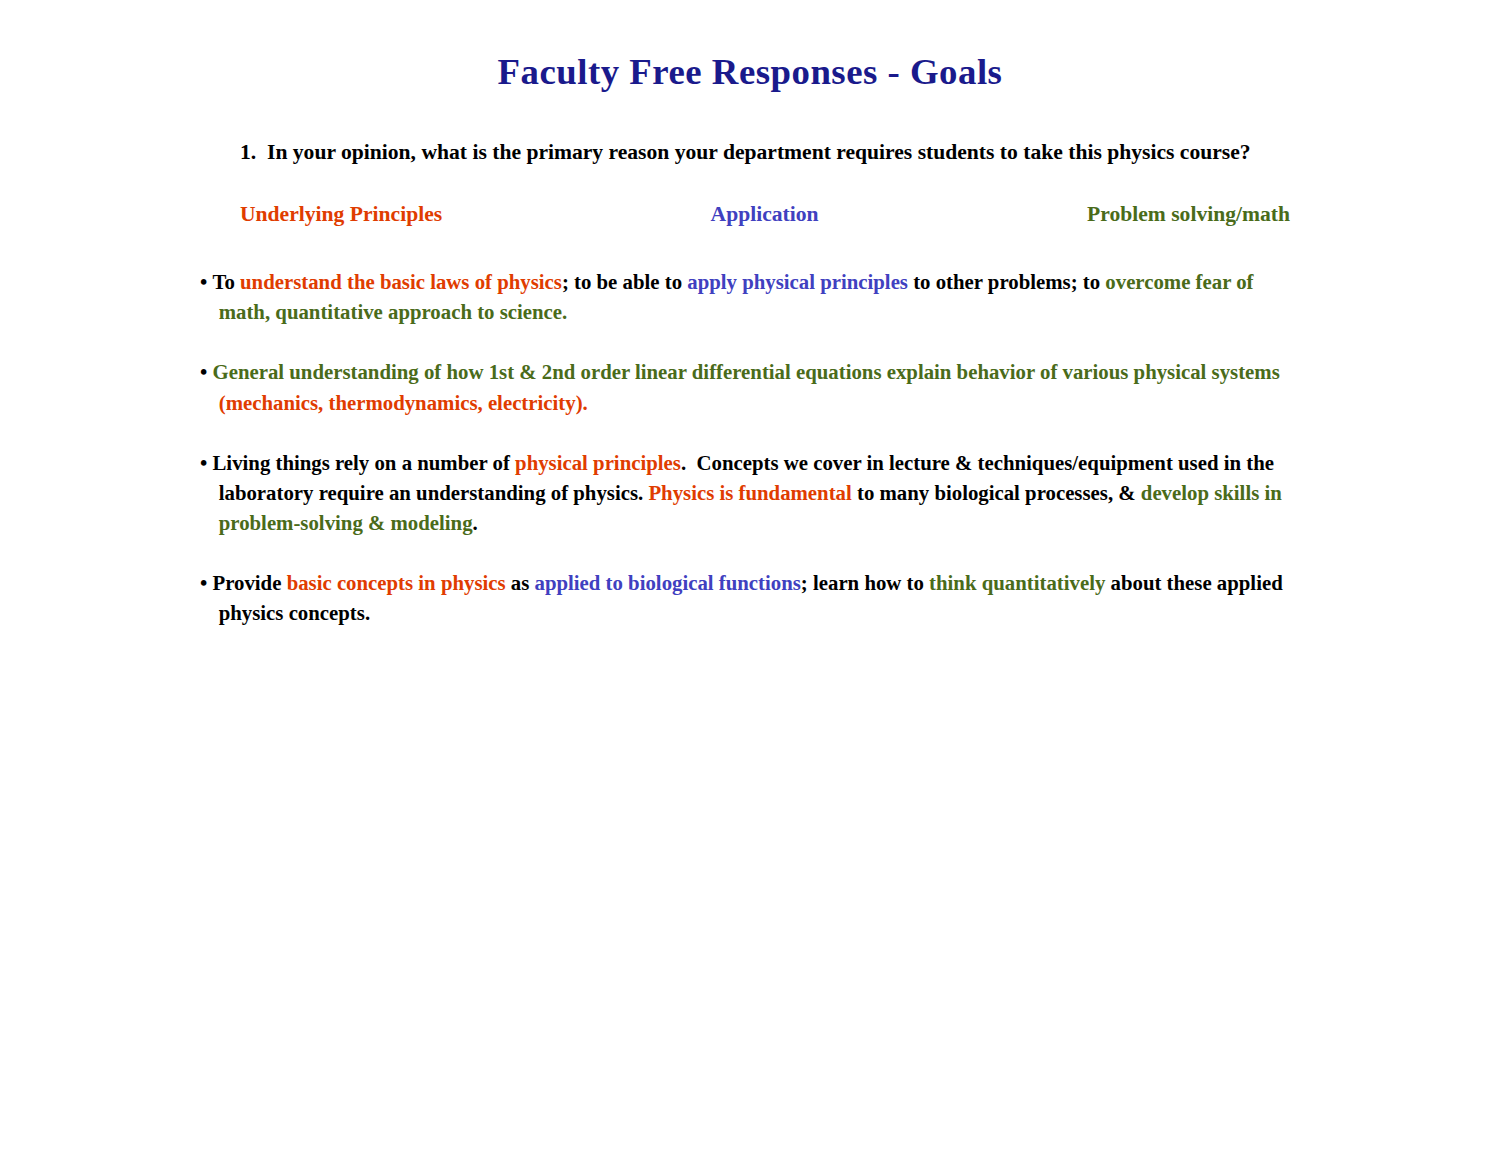Faculty Free Responses - Goals
1. In your opinion, what is the primary reason your department requires students to take this physics course?
Underlying Principles Application Problem solving/math
To understand the basic laws of physics; to be able to apply physical principles to other problems; to overcome fear of math, quantitative approach to science.
General understanding of how 1st & 2nd order linear differential equations explain behavior of various physical systems (mechanics, thermodynamics, electricity).
Living things rely on a number of physical principles. Concepts we cover in lecture & techniques/equipment used in the laboratory require an understanding of physics. Physics is fundamental to many biological processes, & develop skills in problem-solving & modeling.
Provide basic concepts in physics as applied to biological functions; learn how to think quantitatively about these applied physics concepts.